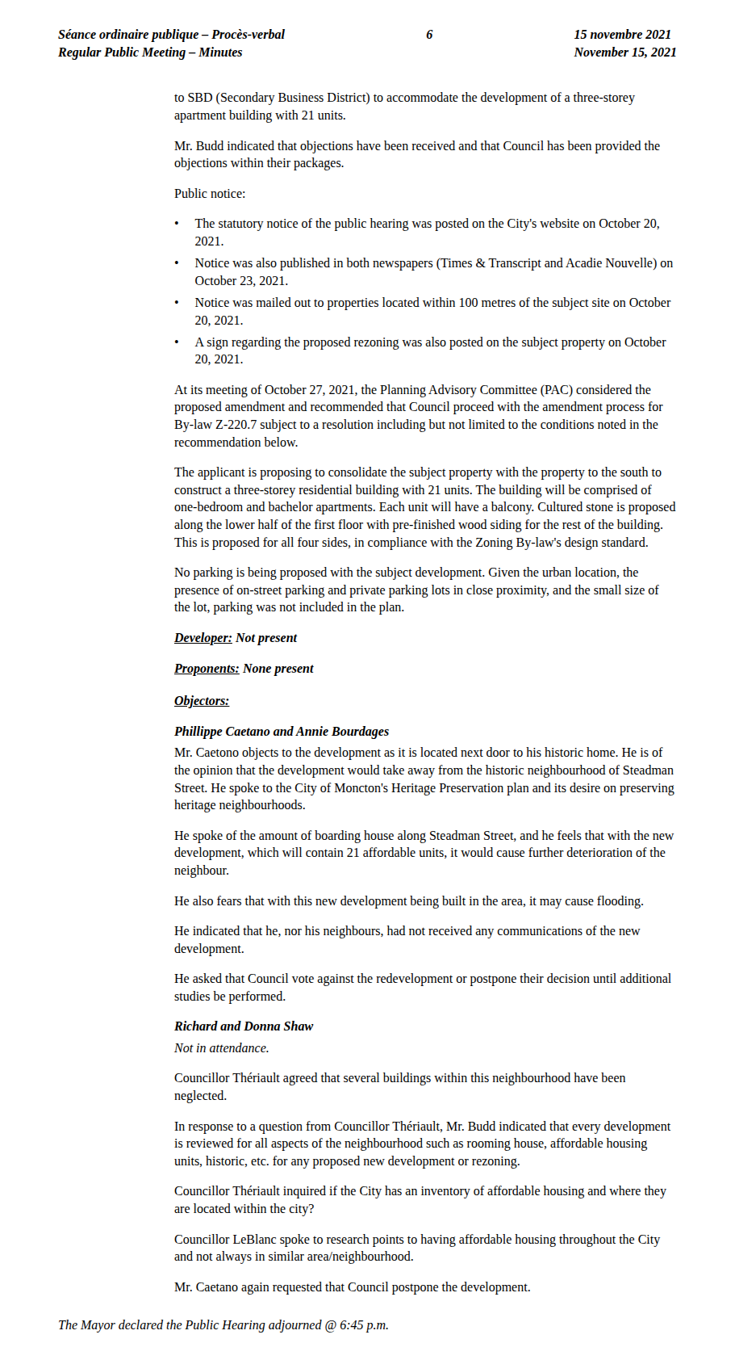Séance ordinaire publique – Procès-verbal Regular Public Meeting – Minutes
6
15 novembre 2021 November 15, 2021
to SBD (Secondary Business District) to accommodate the development of a three-storey apartment building with 21 units.
Mr. Budd indicated that objections have been received and that Council has been provided the objections within their packages.
Public notice:
The statutory notice of the public hearing was posted on the City's website on October 20, 2021.
Notice was also published in both newspapers (Times & Transcript and Acadie Nouvelle) on October 23, 2021.
Notice was mailed out to properties located within 100 metres of the subject site on October 20, 2021.
A sign regarding the proposed rezoning was also posted on the subject property on October 20, 2021.
At its meeting of October 27, 2021, the Planning Advisory Committee (PAC) considered the proposed amendment and recommended that Council proceed with the amendment process for By-law Z-220.7 subject to a resolution including but not limited to the conditions noted in the recommendation below.
The applicant is proposing to consolidate the subject property with the property to the south to construct a three-storey residential building with 21 units. The building will be comprised of one-bedroom and bachelor apartments. Each unit will have a balcony. Cultured stone is proposed along the lower half of the first floor with pre-finished wood siding for the rest of the building. This is proposed for all four sides, in compliance with the Zoning By-law's design standard.
No parking is being proposed with the subject development. Given the urban location, the presence of on-street parking and private parking lots in close proximity, and the small size of the lot, parking was not included in the plan.
Developer: Not present
Proponents: None present
Objectors:
Phillippe Caetano and Annie Bourdages
Mr. Caetono objects to the development as it is located next door to his historic home. He is of the opinion that the development would take away from the historic neighbourhood of Steadman Street. He spoke to the City of Moncton's Heritage Preservation plan and its desire on preserving heritage neighbourhoods.
He spoke of the amount of boarding house along Steadman Street, and he feels that with the new development, which will contain 21 affordable units, it would cause further deterioration of the neighbour.
He also fears that with this new development being built in the area, it may cause flooding.
He indicated that he, nor his neighbours, had not received any communications of the new development.
He asked that Council vote against the redevelopment or postpone their decision until additional studies be performed.
Richard and Donna Shaw
Not in attendance.
Councillor Thériault agreed that several buildings within this neighbourhood have been neglected.
In response to a question from Councillor Thériault, Mr. Budd indicated that every development is reviewed for all aspects of the neighbourhood such as rooming house, affordable housing units, historic, etc. for any proposed new development or rezoning.
Councillor Thériault inquired if the City has an inventory of affordable housing and where they are located within the city?
Councillor LeBlanc spoke to research points to having affordable housing throughout the City and not always in similar area/neighbourhood.
Mr. Caetano again requested that Council postpone the development.
The Mayor declared the Public Hearing adjourned @ 6:45 p.m.